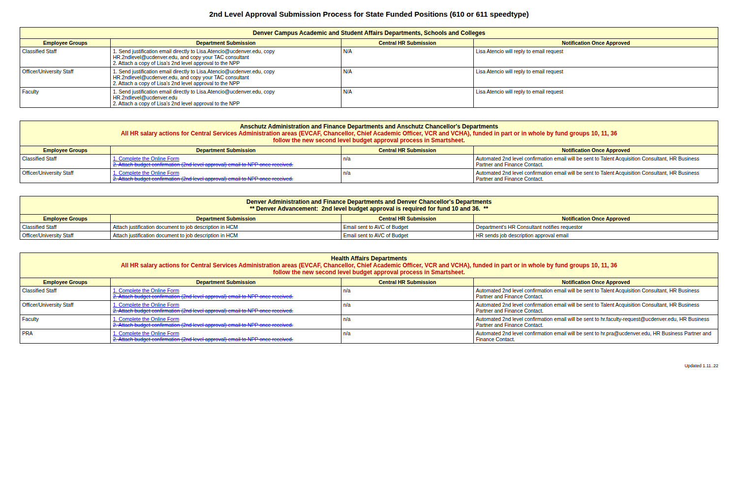2nd Level Approval Submission Process for State Funded Positions (610 or 611 speedtype)
| Denver Campus Academic and Student Affairs Departments, Schools and Colleges |
| Employee Groups | Department Submission | Central HR Submission | Notification Once Approved |
| Classified Staff | 1. Send justification email directly to Lisa.Atencio@ucdenver.edu, copy HR.2ndlevel@ucdenver.edu, and copy your TAC consultant 2. Attach a copy of Lisa’s 2nd level approval to the NPP | N/A | Lisa Atencio will reply to email request |
| Officer/University Staff | 1. Send justification email directly to Lisa.Atencio@ucdenver.edu, copy HR.2ndlevel@ucdenver.edu, and copy your TAC consultant 2. Attach a copy of Lisa’s 2nd level approval to the NPP | N/A | Lisa Atencio will reply to email request |
| Faculty | 1. Send justification email directly to Lisa.Atencio@ucdenver.edu, copy HR.2ndlevel@ucdenver.edu 2. Attach a copy of Lisa’s 2nd level approval to the NPP | N/A | Lisa Atencio will reply to email request |
| Anschutz Administration and Finance Departments and Anschutz Chancellor's Departments All HR salary actions for Central Services Administration areas (EVCAF, Chancellor, Chief Academic Officer, VCR and VCHA), funded in part or in whole by fund groups 10, 11, 36 follow the new second level budget approval process in Smartsheet. |
| Employee Groups | Department Submission | Central HR Submission | Notification Once Approved |
| Classified Staff | 1. Complete the Online Form 2. Attach budget confirmation (2nd level approval) email to NPP once received. | n/a | Automated 2nd level confirmation email will be sent to Talent Acquisition Consultant, HR Business Partner and Finance Contact. |
| Officer/University Staff | 1. Complete the Online Form 2. Attach budget confirmation (2nd level approval) email to NPP once received. | n/a | Automated 2nd level confirmation email will be sent to Talent Acquisition Consultant, HR Business Partner and Finance Contact. |
| Denver Administration and Finance Departments and Denver Chancellor's Departments ** Denver Advancement: 2nd level budget approval is required for fund 10 and 36. ** |
| Employee Groups | Department Submission | Central HR Submission | Notification Once Approved |
| Classified Staff | Attach justification document to job description in HCM | Email sent to AVC of Budget | Department's HR Consultant notifies requestor |
| Officer/University Staff | Attach justification document to job description in HCM | Email sent to AVC of Budget | HR sends job description approval email |
| Health Affairs Departments All HR salary actions for Central Services Administration areas (EVCAF, Chancellor, Chief Academic Officer, VCR and VCHA), funded in part or in whole by fund groups 10, 11, 36 follow the new second level budget approval process in Smartsheet. |
| Employee Groups | Department Submission | Central HR Submission | Notification Once Approved |
| Classified Staff | 1. Complete the Online Form 2. Attach budget confirmation (2nd level approval) email to NPP once received. | n/a | Automated 2nd level confirmation email will be sent to Talent Acquisition Consultant, HR Business Partner and Finance Contact. |
| Officer/University Staff | 1. Complete the Online Form 2. Attach budget confirmation (2nd level approval) email to NPP once received. | n/a | Automated 2nd level confirmation email will be sent to Talent Acquisition Consultant, HR Business Partner and Finance Contact. |
| Faculty | 1. Complete the Online Form 2. Attach budget confirmation (2nd level approval) email to NPP once received. | n/a | Automated 2nd level confirmation email will be sent to hr.faculty-request@ucdenver.edu, HR Business Partner and Finance Contact. |
| PRA | 1. Complete the Online Form 2. Attach budget confirmation (2nd level approval) email to NPP once received. | n/a | Automated 2nd level confirmation email will be sent to hr.pra@ucdenver.edu, HR Business Partner and Finance Contact. |
Updated 1.11..22